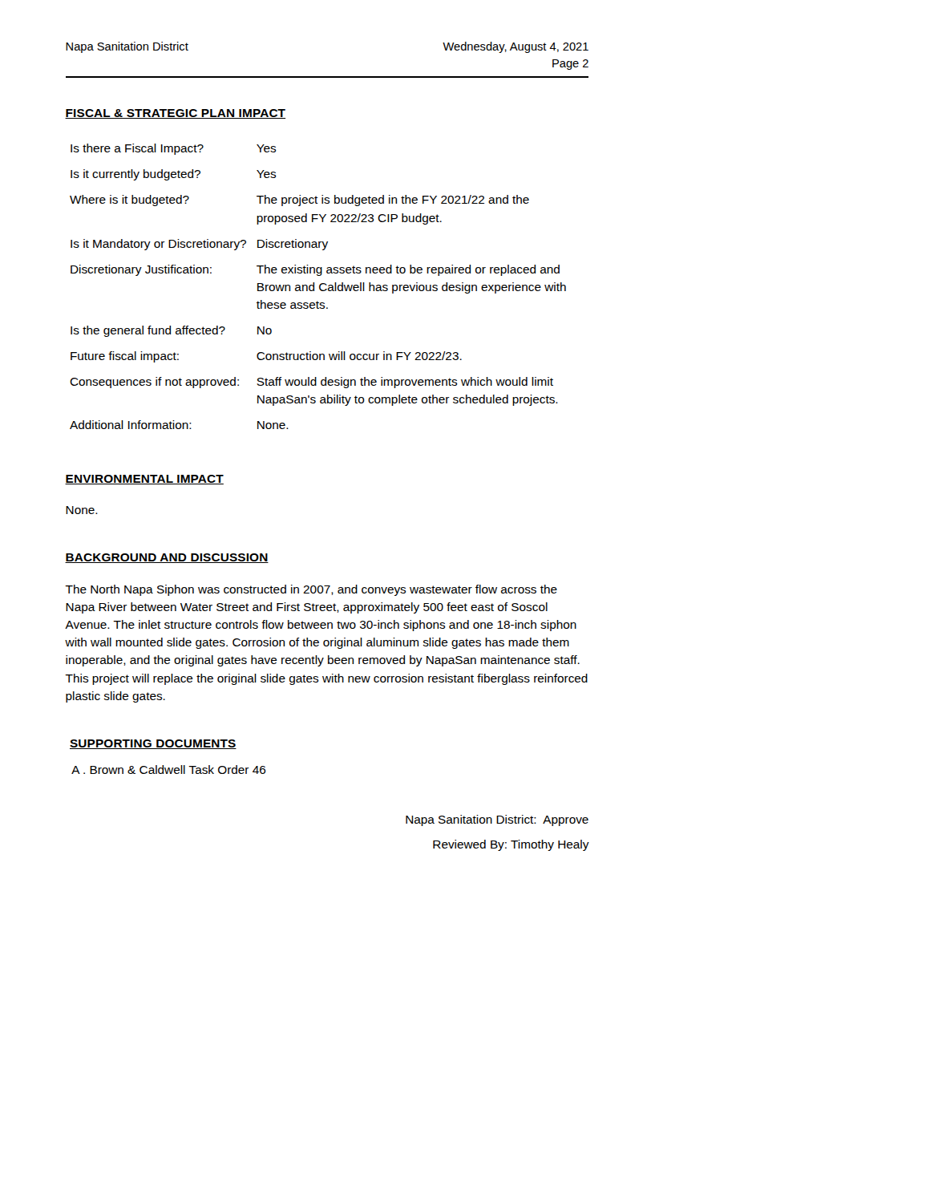Napa Sanitation District
Wednesday, August 4, 2021 Page 2
FISCAL & STRATEGIC PLAN IMPACT
| Is there a Fiscal Impact? | Yes |
| Is it currently budgeted? | Yes |
| Where is it budgeted? | The project is budgeted in the FY 2021/22 and the proposed FY 2022/23 CIP budget. |
| Is it Mandatory or Discretionary? | Discretionary |
| Discretionary Justification: | The existing assets need to be repaired or replaced and Brown and Caldwell has previous design experience with these assets. |
| Is the general fund affected? | No |
| Future fiscal impact: | Construction will occur in FY 2022/23. |
| Consequences if not approved: | Staff would design the improvements which would limit NapaSan's ability to complete other scheduled projects. |
| Additional Information: | None. |
ENVIRONMENTAL IMPACT
None.
BACKGROUND AND DISCUSSION
The North Napa Siphon was constructed in 2007, and conveys wastewater flow across the Napa River between Water Street and First Street, approximately 500 feet east of Soscol Avenue. The inlet structure controls flow between two 30-inch siphons and one 18-inch siphon with wall mounted slide gates. Corrosion of the original aluminum slide gates has made them inoperable, and the original gates have recently been removed by NapaSan maintenance staff. This project will replace the original slide gates with new corrosion resistant fiberglass reinforced plastic slide gates.
SUPPORTING DOCUMENTS
A . Brown & Caldwell Task Order 46
Napa Sanitation District: Approve
Reviewed By: Timothy Healy